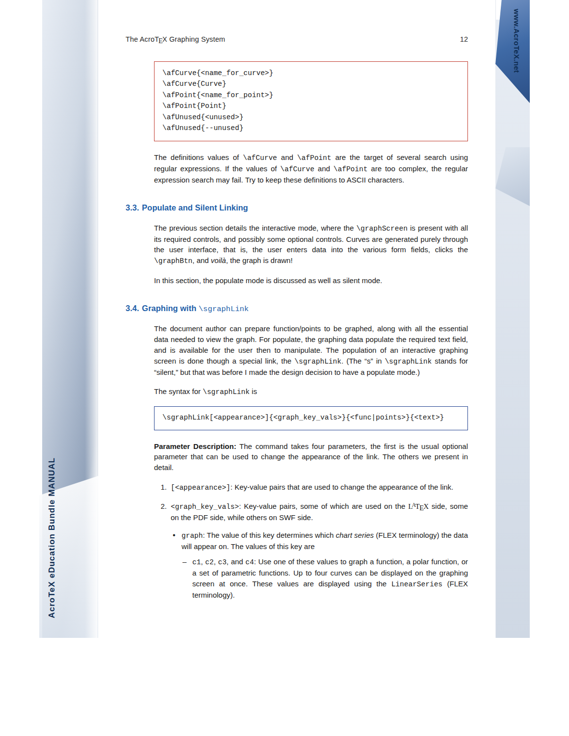AcroTeX eDucation Bundle MANUAL
www.AcroTeX.net
The AcroTEX Graphing System
12
\afCurve{<name_for_curve>}
\afCurve{Curve}
\afPoint{<name_for_point>}
\afPoint{Point}
\afUnused{<unused>}
\afUnused{--unused}
The definitions values of \afCurve and \afPoint are the target of several search using regular expressions. If the values of \afCurve and \afPoint are too complex, the regular expression search may fail. Try to keep these definitions to ASCII characters.
3.3. Populate and Silent Linking
The previous section details the interactive mode, where the \graphScreen is present with all its required controls, and possibly some optional controls. Curves are generated purely through the user interface, that is, the user enters data into the various form fields, clicks the \graphBtn, and voilà, the graph is drawn!
In this section, the populate mode is discussed as well as silent mode.
3.4. Graphing with \sgraphLink
The document author can prepare function/points to be graphed, along with all the essential data needed to view the graph. For populate, the graphing data populate the required text field, and is available for the user then to manipulate. The population of an interactive graphing screen is done though a special link, the \sgraphLink. (The “s” in \sgraphLink stands for “silent,” but that was before I made the design decision to have a populate mode.)
The syntax for \sgraphLink is
\sgraphLink[<appearance>]{<graph_key_vals>}{<func|points>}{<text>}
Parameter Description: The command takes four parameters, the first is the usual optional parameter that can be used to change the appearance of the link. The others we present in detail.
[<appearance>]: Key-value pairs that are used to change the appearance of the link.
<graph_key_vals>: Key-value pairs, some of which are used on the LATEX side, some on the PDF side, while others on SWF side.
graph: The value of this key determines which chart series (FLEX terminology) the data will appear on. The values of this key are
c1, c2, c3, and c4: Use one of these values to graph a function, a polar function, or a set of parametric functions. Up to four curves can be displayed on the graphing screen at once. These values are displayed using the LinearSeries (FLEX terminology).